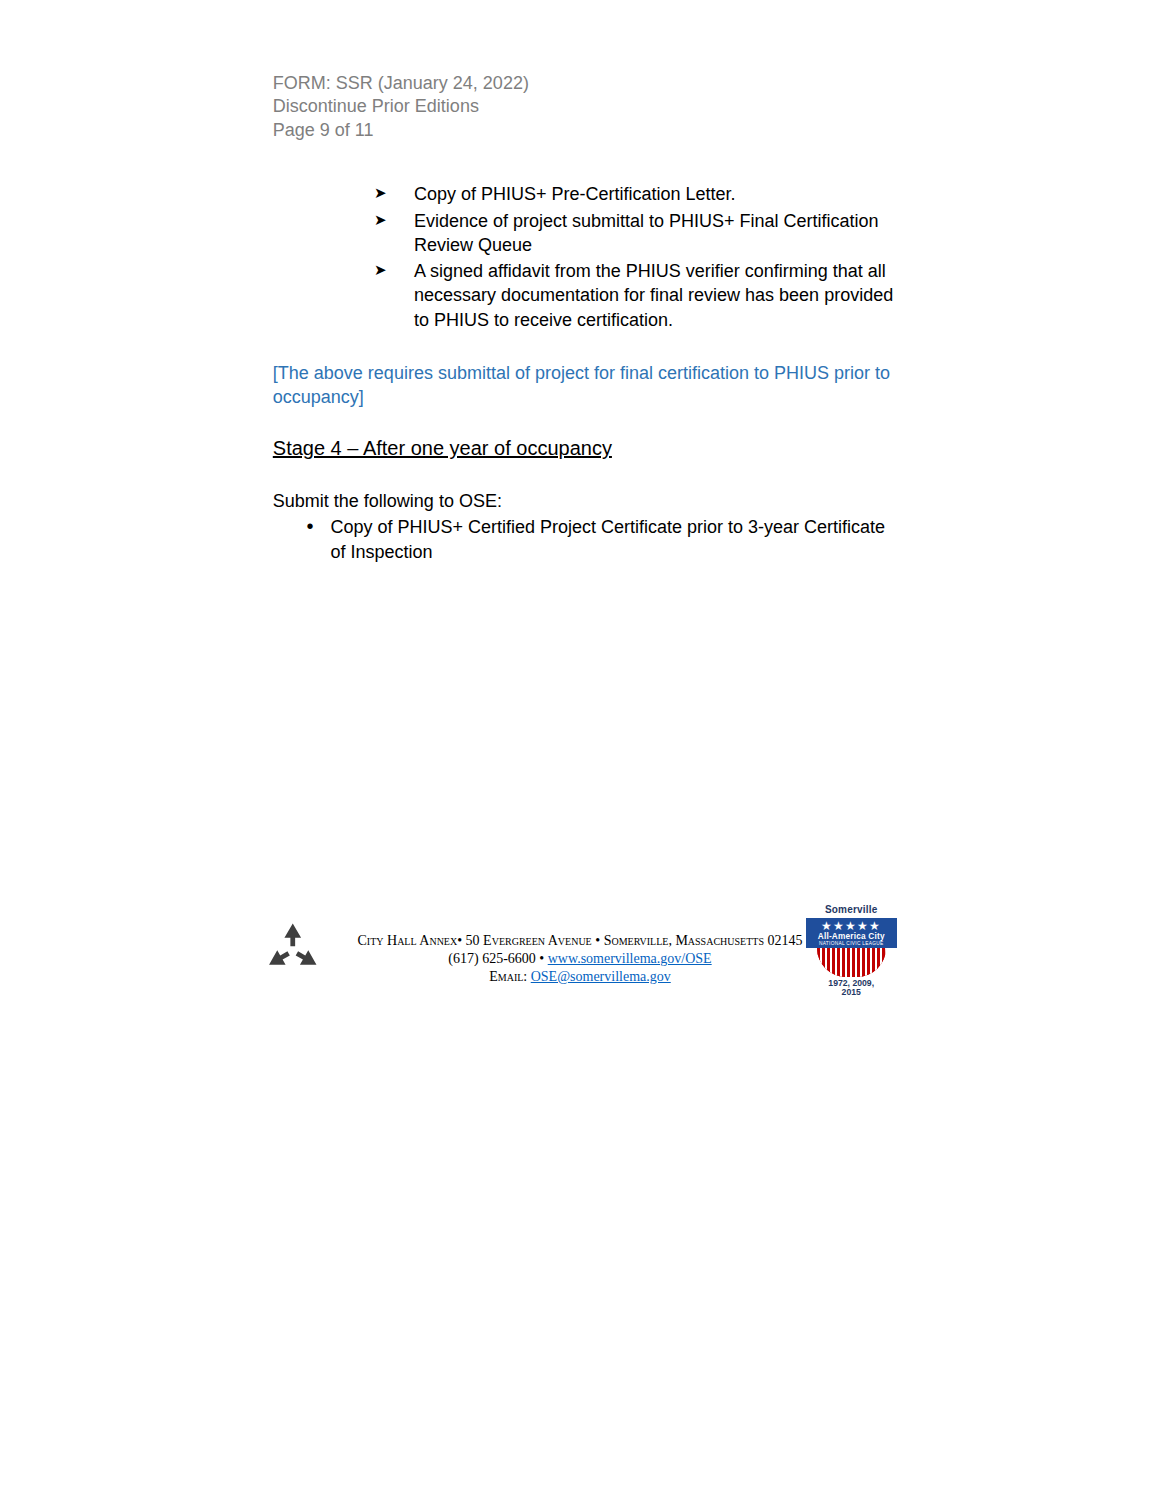FORM: SSR (January 24, 2022)
Discontinue Prior Editions
Page 9 of 11
Copy of PHIUS+ Pre-Certification Letter.
Evidence of project submittal to PHIUS+ Final Certification Review Queue
A signed affidavit from the PHIUS verifier confirming that all necessary documentation for final review has been provided to PHIUS to receive certification.
[The above requires submittal of project for final certification to PHIUS prior to occupancy]
Stage 4 – After one year of occupancy
Submit the following to OSE:
Copy of PHIUS+ Certified Project Certificate prior to 3-year Certificate of Inspection
City Hall Annex• 50 Evergreen Avenue • Somerville, Massachusetts 02145
(617) 625-6600 • www.somervillema.gov/OSE
Email: OSE@somervillema.gov
Somerville
★★★★★
All-America City
NATIONAL CIVIC LEAGUE
®
1972, 2009,
2015